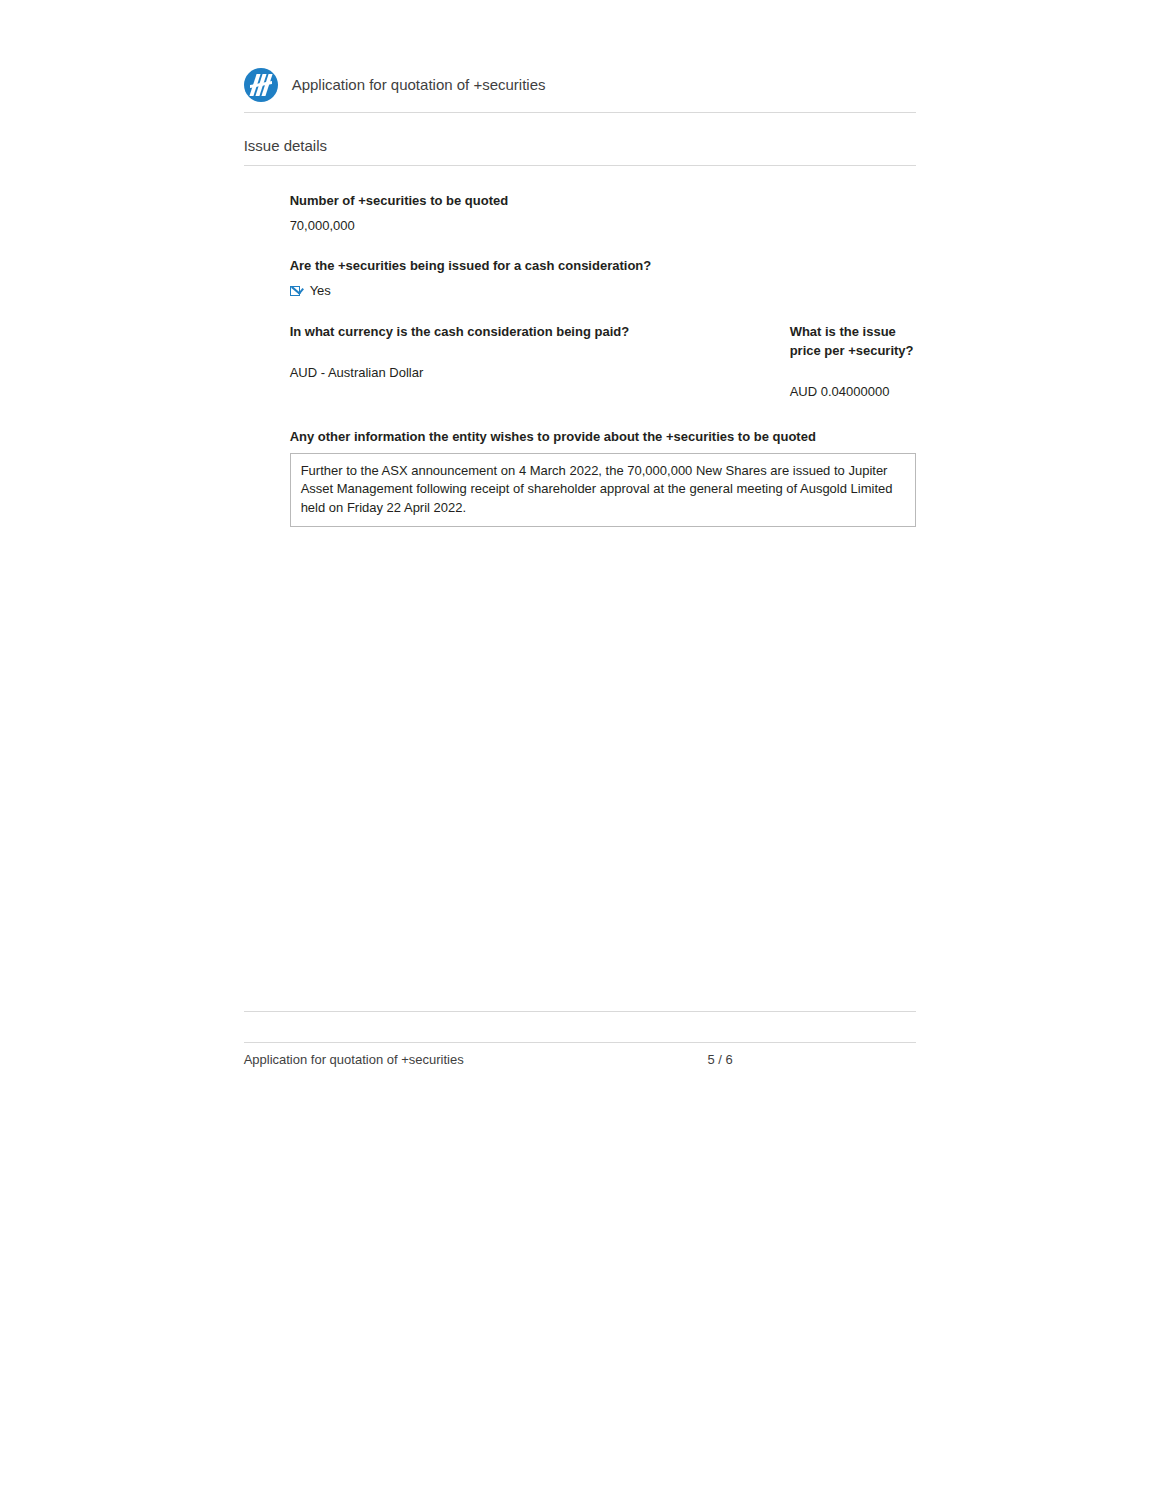Application for quotation of +securities
Issue details
Number of +securities to be quoted
70,000,000
Are the +securities being issued for a cash consideration?
Yes
In what currency is the cash consideration being paid?
AUD - Australian Dollar
What is the issue price per +security?
AUD 0.04000000
Any other information the entity wishes to provide about the +securities to be quoted
Further to the ASX announcement on 4 March 2022, the 70,000,000 New Shares are issued to Jupiter Asset Management following receipt of shareholder approval at the general meeting of Ausgold Limited held on Friday 22 April 2022.
Application for quotation of +securities
5 / 6